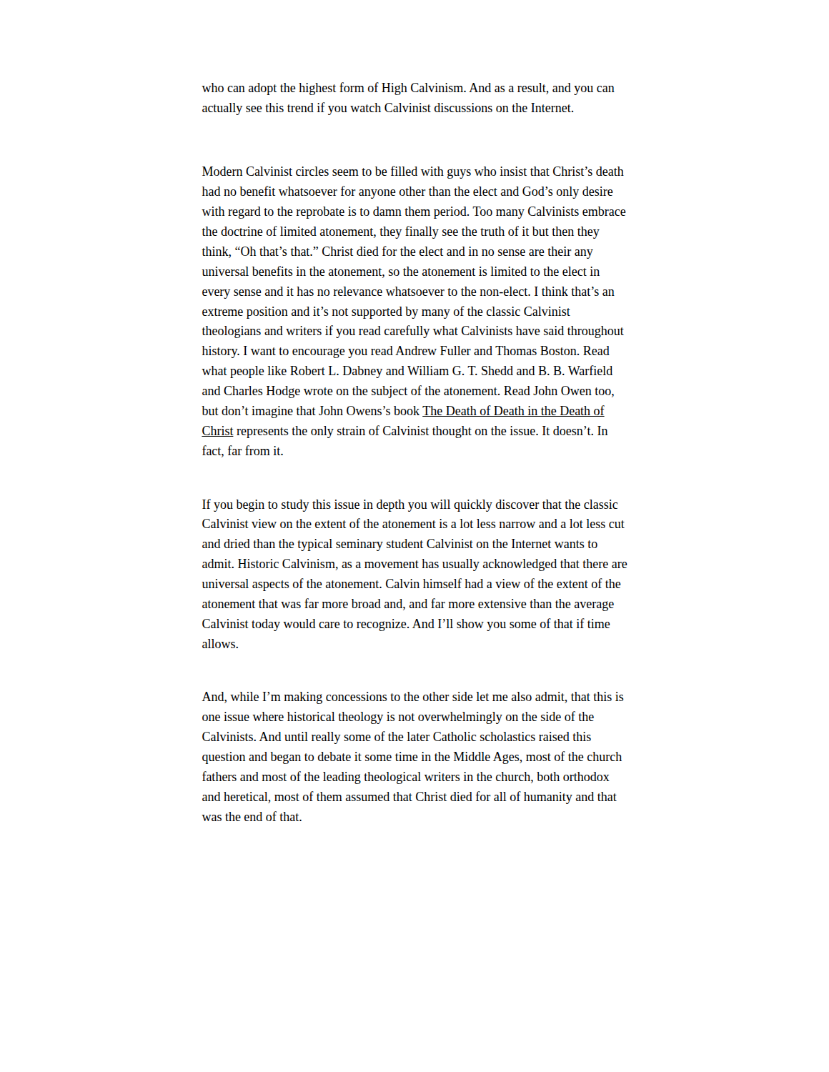who can adopt the highest form of High Calvinism. And as a result, and you can actually see this trend if you watch Calvinist discussions on the Internet.
Modern Calvinist circles seem to be filled with guys who insist that Christ’s death had no benefit whatsoever for anyone other than the elect and God’s only desire with regard to the reprobate is to damn them period. Too many Calvinists embrace the doctrine of limited atonement, they finally see the truth of it but then they think, “Oh that’s that.” Christ died for the elect and in no sense are their any universal benefits in the atonement, so the atonement is limited to the elect in every sense and it has no relevance whatsoever to the non-elect. I think that’s an extreme position and it’s not supported by many of the classic Calvinist theologians and writers if you read carefully what Calvinists have said throughout history. I want to encourage you read Andrew Fuller and Thomas Boston. Read what people like Robert L. Dabney and William G. T. Shedd and B. B. Warfield and Charles Hodge wrote on the subject of the atonement. Read John Owen too, but don’t imagine that John Owens’s book The Death of Death in the Death of Christ represents the only strain of Calvinist thought on the issue. It doesn’t. In fact, far from it.
If you begin to study this issue in depth you will quickly discover that the classic Calvinist view on the extent of the atonement is a lot less narrow and a lot less cut and dried than the typical seminary student Calvinist on the Internet wants to admit. Historic Calvinism, as a movement has usually acknowledged that there are universal aspects of the atonement. Calvin himself had a view of the extent of the atonement that was far more broad and, and far more extensive than the average Calvinist today would care to recognize. And I’ll show you some of that if time allows.
And, while I’m making concessions to the other side let me also admit, that this is one issue where historical theology is not overwhelmingly on the side of the Calvinists. And until really some of the later Catholic scholastics raised this question and began to debate it some time in the Middle Ages, most of the church fathers and most of the leading theological writers in the church, both orthodox and heretical, most of them assumed that Christ died for all of humanity and that was the end of that.